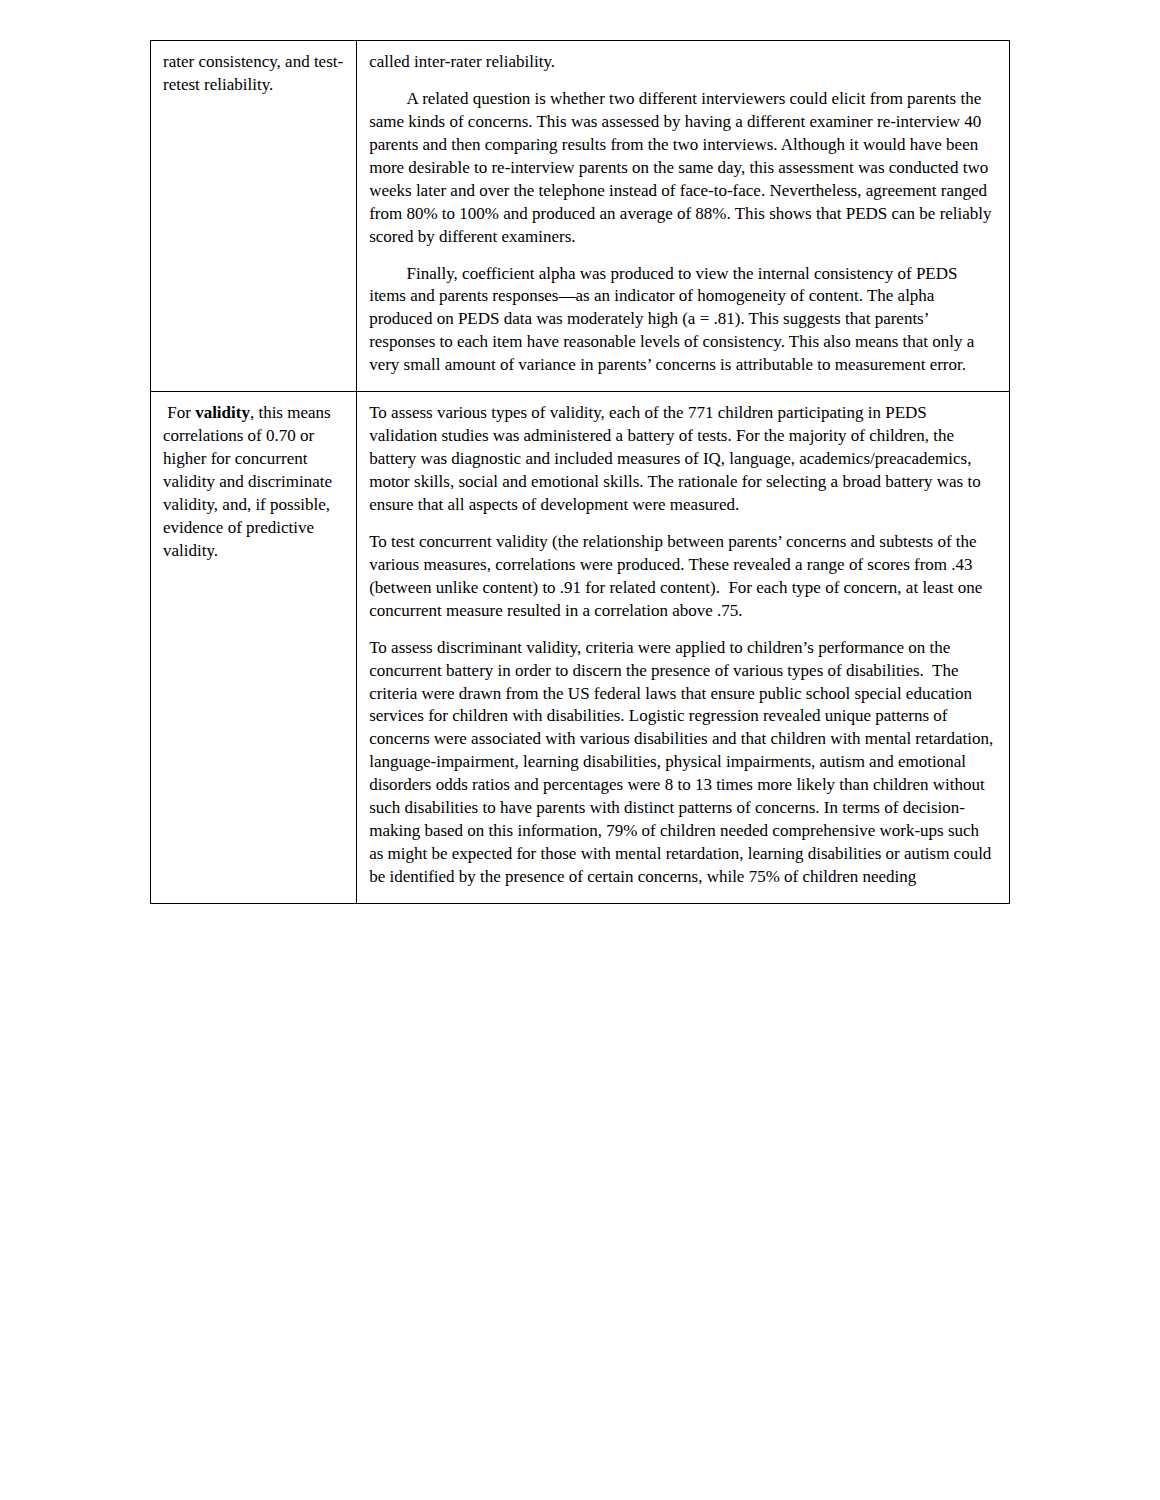| rater consistency, and test-retest reliability. | called inter-rater reliability. A related question is whether two different interviewers could elicit from parents the same kinds of concerns. This was assessed by having a different examiner re-interview 40 parents and then comparing results from the two interviews. Although it would have been more desirable to re-interview parents on the same day, this assessment was conducted two weeks later and over the telephone instead of face-to-face. Nevertheless, agreement ranged from 80% to 100% and produced an average of 88%. This shows that PEDS can be reliably scored by different examiners. Finally, coefficient alpha was produced to view the internal consistency of PEDS items and parents responses—as an indicator of homogeneity of content. The alpha produced on PEDS data was moderately high (a = .81). This suggests that parents’ responses to each item have reasonable levels of consistency. This also means that only a very small amount of variance in parents’ concerns is attributable to measurement error. |
| For validity , this means correlations of 0.70 or higher for concurrent validity and discriminate validity, and, if possible, evidence of predictive validity. | To assess various types of validity, each of the 771 children participating in PEDS validation studies was administered a battery of tests. For the majority of children, the battery was diagnostic and included measures of IQ, language, academics/preacademics, motor skills, social and emotional skills. The rationale for selecting a broad battery was to ensure that all aspects of development were measured. To test concurrent validity (the relationship between parents’ concerns and subtests of the various measures, correlations were produced. These revealed a range of scores from .43 (between unlike content) to .91 for related content). For each type of concern, at least one concurrent measure resulted in a correlation above .75. To assess discriminant validity, criteria were applied to children’s performance on the concurrent battery in order to discern the presence of various types of disabilities. The criteria were drawn from the US federal laws that ensure public school special education services for children with disabilities. Logistic regression revealed unique patterns of concerns were associated with various disabilities and that children with mental retardation, language-impairment, learning disabilities, physical impairments, autism and emotional disorders odds ratios and percentages were 8 to 13 times more likely than children without such disabilities to have parents with distinct patterns of concerns. In terms of decision-making based on this information, 79% of children needed comprehensive work-ups such as might be expected for those with mental retardation, learning disabilities or autism could be identified by the presence of certain concerns, while 75% of children needing |